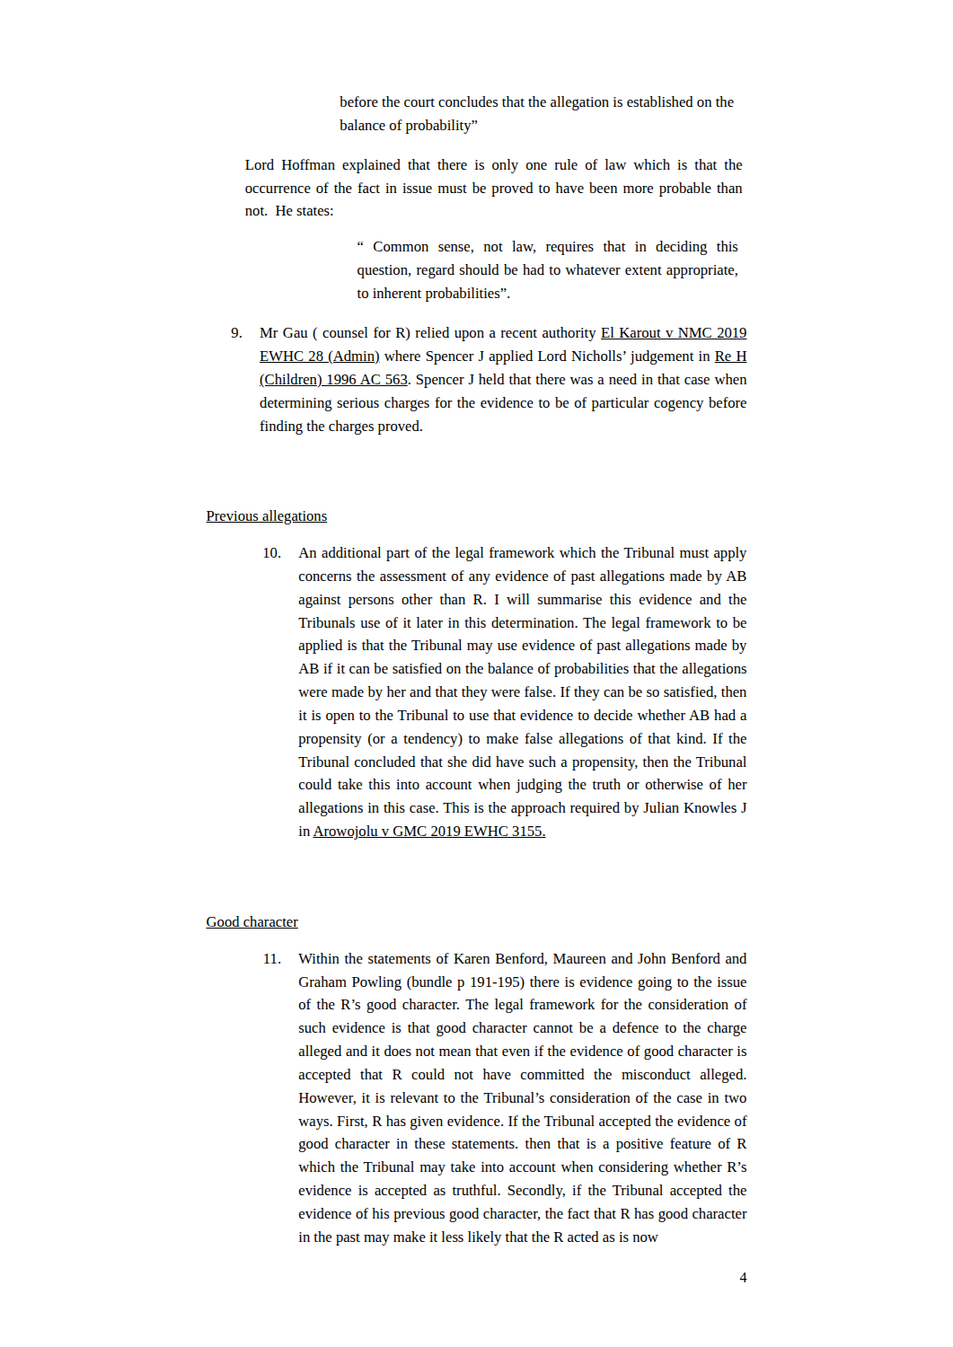before the court concludes that the allegation is established on the balance of probability”
Lord Hoffman explained that there is only one rule of law which is that the occurrence of the fact in issue must be proved to have been more probable than not. He states:
“ Common sense, not law, requires that in deciding this question, regard should be had to whatever extent appropriate, to inherent probabilities”.
9. Mr Gau ( counsel for R) relied upon a recent authority El Karout v NMC 2019 EWHC 28 (Admin) where Spencer J applied Lord Nicholls’ judgement in Re H (Children) 1996 AC 563. Spencer J held that there was a need in that case when determining serious charges for the evidence to be of particular cogency before finding the charges proved.
Previous allegations
10. An additional part of the legal framework which the Tribunal must apply concerns the assessment of any evidence of past allegations made by AB against persons other than R. I will summarise this evidence and the Tribunals use of it later in this determination. The legal framework to be applied is that the Tribunal may use evidence of past allegations made by AB if it can be satisfied on the balance of probabilities that the allegations were made by her and that they were false. If they can be so satisfied, then it is open to the Tribunal to use that evidence to decide whether AB had a propensity (or a tendency) to make false allegations of that kind. If the Tribunal concluded that she did have such a propensity, then the Tribunal could take this into account when judging the truth or otherwise of her allegations in this case. This is the approach required by Julian Knowles J in Arowojolu v GMC 2019 EWHC 3155.
Good character
11. Within the statements of Karen Benford, Maureen and John Benford and Graham Powling (bundle p 191-195) there is evidence going to the issue of the R’s good character. The legal framework for the consideration of such evidence is that good character cannot be a defence to the charge alleged and it does not mean that even if the evidence of good character is accepted that R could not have committed the misconduct alleged. However, it is relevant to the Tribunal’s consideration of the case in two ways. First, R has given evidence. If the Tribunal accepted the evidence of good character in these statements. then that is a positive feature of R which the Tribunal may take into account when considering whether R’s evidence is accepted as truthful. Secondly, if the Tribunal accepted the evidence of his previous good character, the fact that R has good character in the past may make it less likely that the R acted as is now
4